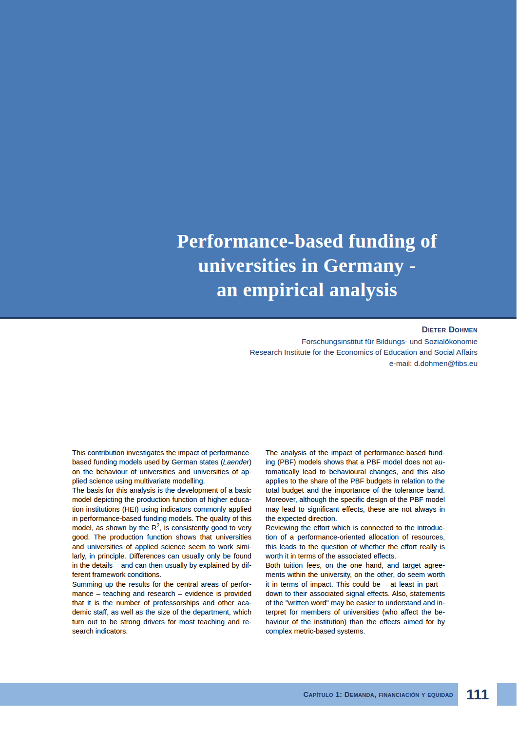Performance-based funding of
universities in Germany -
an empirical analysis
Dieter Dohmen
Forschungsinstitut für Bildungs- und Sozialökonomie
Research Institute for the Economics of Education and Social Affairs
e-mail: d.dohmen@fibs.eu
This contribution investigates the impact of performance-based funding models used by German states (Laender) on the behaviour of universities and universities of applied science using multivariate modelling.
The basis for this analysis is the development of a basic model depicting the production function of higher education institutions (HEI) using indicators commonly applied in performance-based funding models. The quality of this model, as shown by the R2, is consistently good to very good. The production function shows that universities and universities of applied science seem to work similarly, in principle. Differences can usually only be found in the details – and can then usually by explained by different framework conditions.
Summing up the results for the central areas of performance – teaching and research – evidence is provided that it is the number of professorships and other academic staff, as well as the size of the department, which turn out to be strong drivers for most teaching and research indicators.
The analysis of the impact of performance-based funding (PBF) models shows that a PBF model does not automatically lead to behavioural changes, and this also applies to the share of the PBF budgets in relation to the total budget and the importance of the tolerance band. Moreover, although the specific design of the PBF model may lead to significant effects, these are not always in the expected direction.
Reviewing the effort which is connected to the introduction of a performance-oriented allocation of resources, this leads to the question of whether the effort really is worth it in terms of the associated effects.
Both tuition fees, on the one hand, and target agreements within the university, on the other, do seem worth it in terms of impact. This could be – at least in part – down to their associated signal effects. Also, statements of the "written word" may be easier to understand and interpret for members of universities (who affect the behaviour of the institution) than the effects aimed for by complex metric-based systems.
Capítulo 1: Demanda, financiación y equidad
111